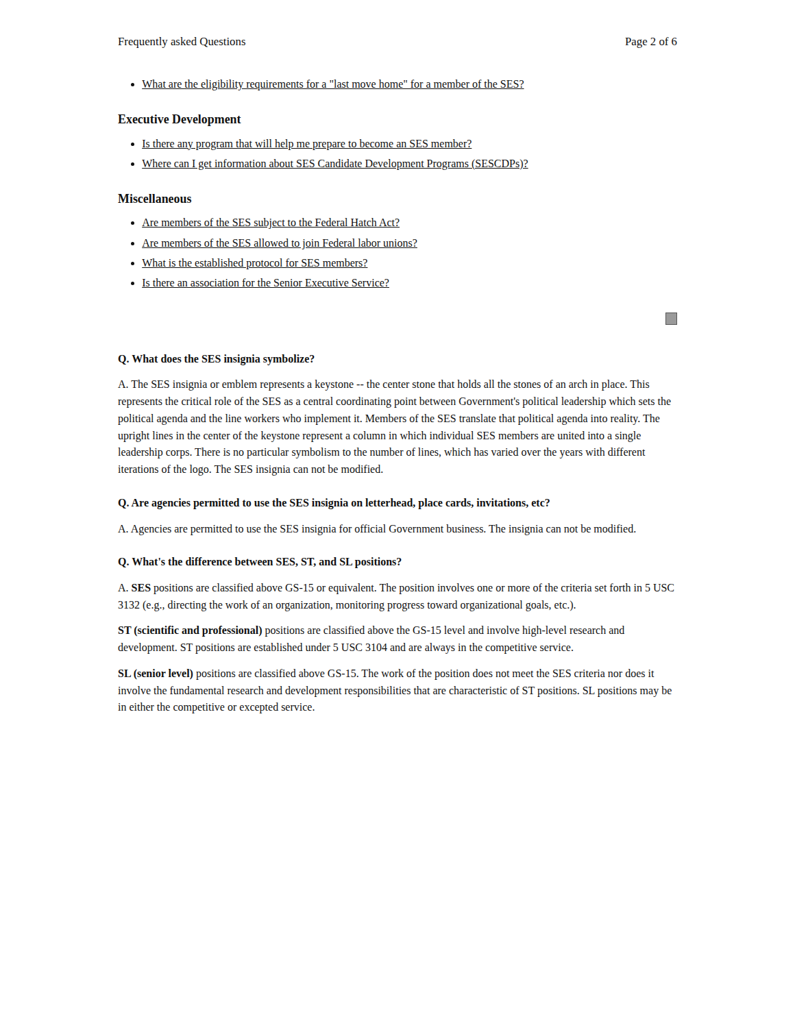Frequently asked Questions Page 2 of 6
What are the eligibility requirements for a "last move home" for a member of the SES?
Executive Development
Is there any program that will help me prepare to become an SES member?
Where can I get information about SES Candidate Development Programs (SESCDPs)?
Miscellaneous
Are members of the SES subject to the Federal Hatch Act?
Are members of the SES allowed to join Federal labor unions?
What is the established protocol for SES members?
Is there an association for the Senior Executive Service?
Q. What does the SES insignia symbolize?
A. The SES insignia or emblem represents a keystone -- the center stone that holds all the stones of an arch in place. This represents the critical role of the SES as a central coordinating point between Government's political leadership which sets the political agenda and the line workers who implement it. Members of the SES translate that political agenda into reality. The upright lines in the center of the keystone represent a column in which individual SES members are united into a single leadership corps. There is no particular symbolism to the number of lines, which has varied over the years with different iterations of the logo. The SES insignia can not be modified.
Q. Are agencies permitted to use the SES insignia on letterhead, place cards, invitations, etc?
A. Agencies are permitted to use the SES insignia for official Government business. The insignia can not be modified.
Q. What's the difference between SES, ST, and SL positions?
A. SES positions are classified above GS-15 or equivalent. The position involves one or more of the criteria set forth in 5 USC 3132 (e.g., directing the work of an organization, monitoring progress toward organizational goals, etc.).
ST (scientific and professional) positions are classified above the GS-15 level and involve high-level research and development. ST positions are established under 5 USC 3104 and are always in the competitive service.
SL (senior level) positions are classified above GS-15. The work of the position does not meet the SES criteria nor does it involve the fundamental research and development responsibilities that are characteristic of ST positions. SL positions may be in either the competitive or excepted service.